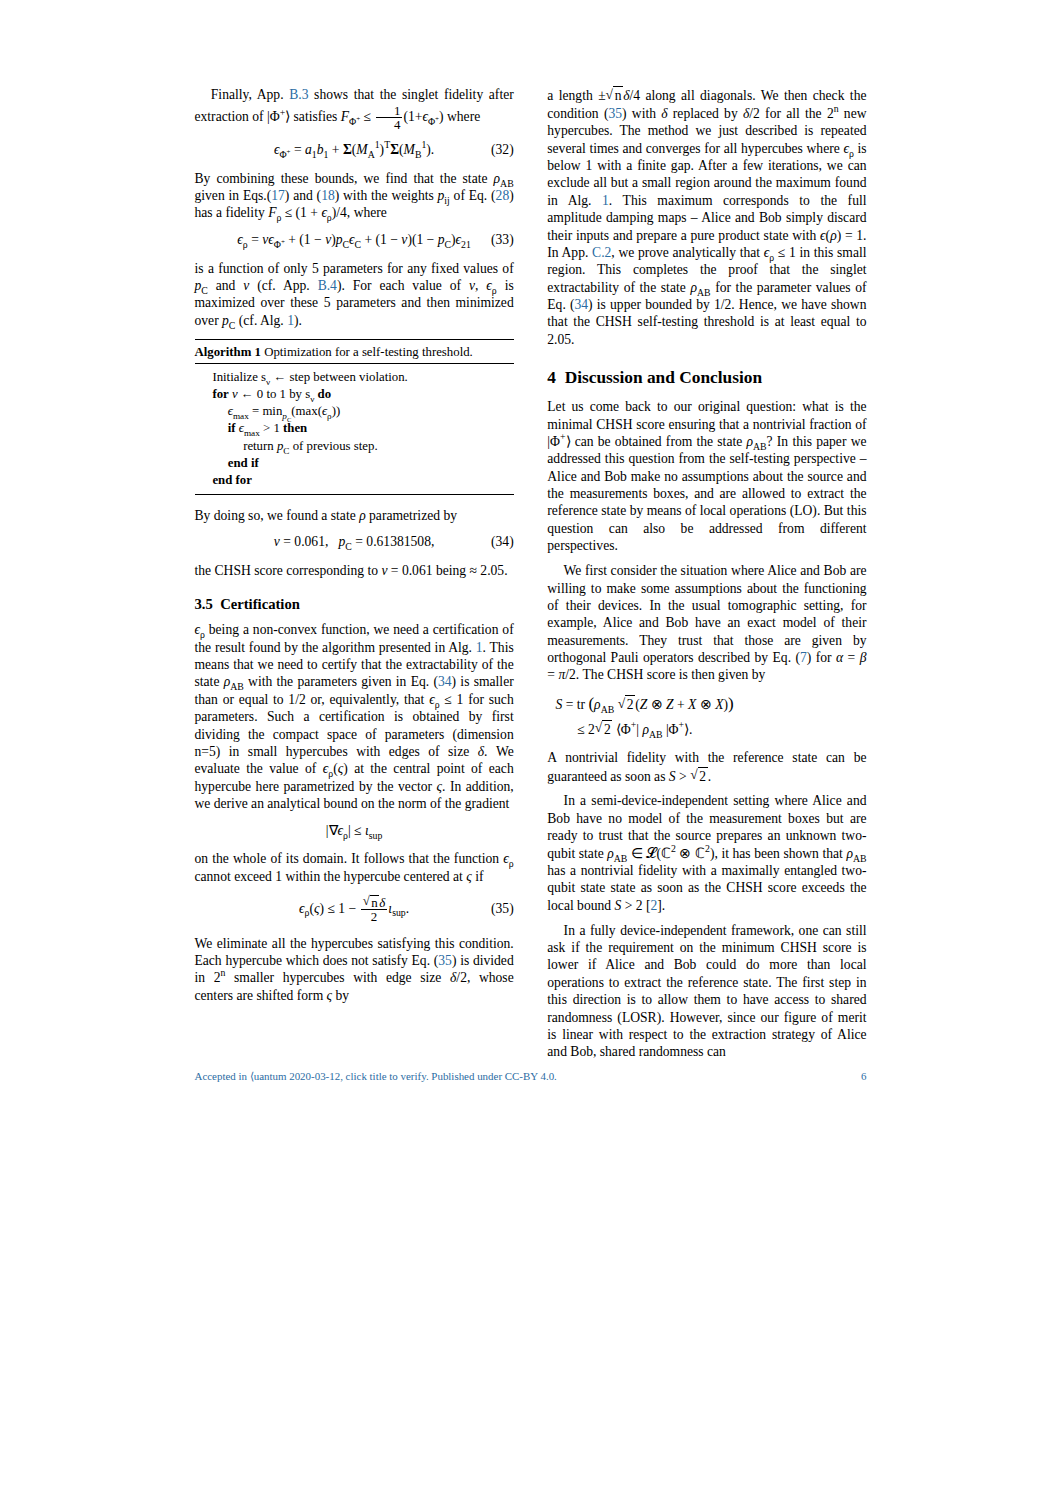Finally, App. B.3 shows that the singlet fidelity after extraction of |Φ+⟩ satisfies FΦ+ ≤ 14(1+ϵΦ+) where
ϵΦ+ = a1b1 + Σ(MA1)TΣ(MB1). (32)
By combining these bounds, we find that the state ρAB given in Eqs.(17) and (18) with the weights pij of Eq. (28) has a fidelity Fρ ≤ (1 + ϵρ)/4, where
ϵρ = νϵΦ+ + (1 − ν)pCϵC + (1 − ν)(1 − pC)ϵ21 (33)
is a function of only 5 parameters for any fixed values of pC and ν (cf. App. B.4). For each value of ν, ϵρ is maximized over these 5 parameters and then minimized over pC (cf. Alg. 1).
Algorithm 1 Optimization for a self-testing threshold.
Initialize sν ← step between violation.
for ν ← 0 to 1 by sν do
ϵmax = minpC(max(ϵρ))
if ϵmax > 1 then
return pC of previous step.
end if
end for
By doing so, we found a state ρ parametrized by
ν = 0.061, pC = 0.61381508, (34)
the CHSH score corresponding to ν = 0.061 being ≈ 2.05.
3.5 Certification
ϵρ being a non-convex function, we need a certification of the result found by the algorithm presented in Alg. 1. This means that we need to certify that the extractability of the state ρAB with the parameters given in Eq. (34) is smaller than or equal to 1/2 or, equivalently, that ϵρ ≤ 1 for such parameters. Such a certification is obtained by first dividing the compact space of parameters (dimension n=5) in small hypercubes with edges of size δ. We evaluate the value of ϵρ(ς) at the central point of each hypercube here parametrized by the vector ς. In addition, we derive an analytical bound on the norm of the gradient
|∇ϵρ| ≤ ιsup
on the whole of its domain. It follows that the function ϵρ cannot exceed 1 within the hypercube centered at ς if
ϵρ(ς) ≤ 1 − nδ 2 ιsup. (35)
We eliminate all the hypercubes satisfying this condition. Each hypercube which does not satisfy Eq. (35) is divided in 2n smaller hypercubes with edge size δ/2, whose centers are shifted form ς by
a length ±nδ/4 along all diagonals. We then check the condition (35) with δ replaced by δ/2 for all the 2n new hypercubes. The method we just described is repeated several times and converges for all hypercubes where ϵρ is below 1 with a finite gap. After a few iterations, we can exclude all but a small region around the maximum found in Alg. 1. This maximum corresponds to the full amplitude damping maps – Alice and Bob simply discard their inputs and prepare a pure product state with ϵ(ρ) = 1. In App. C.2, we prove analytically that ϵρ ≤ 1 in this small region. This completes the proof that the singlet extractability of the state ρAB for the parameter values of Eq. (34) is upper bounded by 1/2. Hence, we have shown that the CHSH self-testing threshold is at least equal to 2.05.
4 Discussion and Conclusion
Let us come back to our original question: what is the minimal CHSH score ensuring that a nontrivial fraction of |Φ+⟩ can be obtained from the state ρAB? In this paper we addressed this question from the self-testing perspective – Alice and Bob make no assumptions about the source and the measurements boxes, and are allowed to extract the reference state by means of local operations (LO). But this question can also be addressed from different perspectives.
We first consider the situation where Alice and Bob are willing to make some assumptions about the functioning of their devices. In the usual tomographic setting, for example, Alice and Bob have an exact model of their measurements. They trust that those are given by orthogonal Pauli operators described by Eq. (7) for α = β = π/2. The CHSH score is then given by
S = tr (ρAB 2(Z ⊗ Z + X ⊗ X)) ≤ 22 ⟨Φ+| ρAB |Φ+⟩.
A nontrivial fidelity with the reference state can be guaranteed as soon as S > 2.
In a semi-device-independent setting where Alice and Bob have no model of the measurement boxes but are ready to trust that the source prepares an unknown two-qubit state ρAB ∈ 𝓛(ℂ2 ⊗ ℂ2), it has been shown that ρAB has a nontrivial fidelity with a maximally entangled two-qubit state state as soon as the CHSH score exceeds the local bound S > 2 [2].
In a fully device-independent framework, one can still ask if the requirement on the minimum CHSH score is lower if Alice and Bob could do more than local operations to extract the reference state. The first step in this direction is to allow them to have access to shared randomness (LOSR). However, since our figure of merit is linear with respect to the extraction strategy of Alice and Bob, shared randomness can
Accepted in ⟨uantum 2020-03-12, click title to verify. Published under CC-BY 4.0.
6